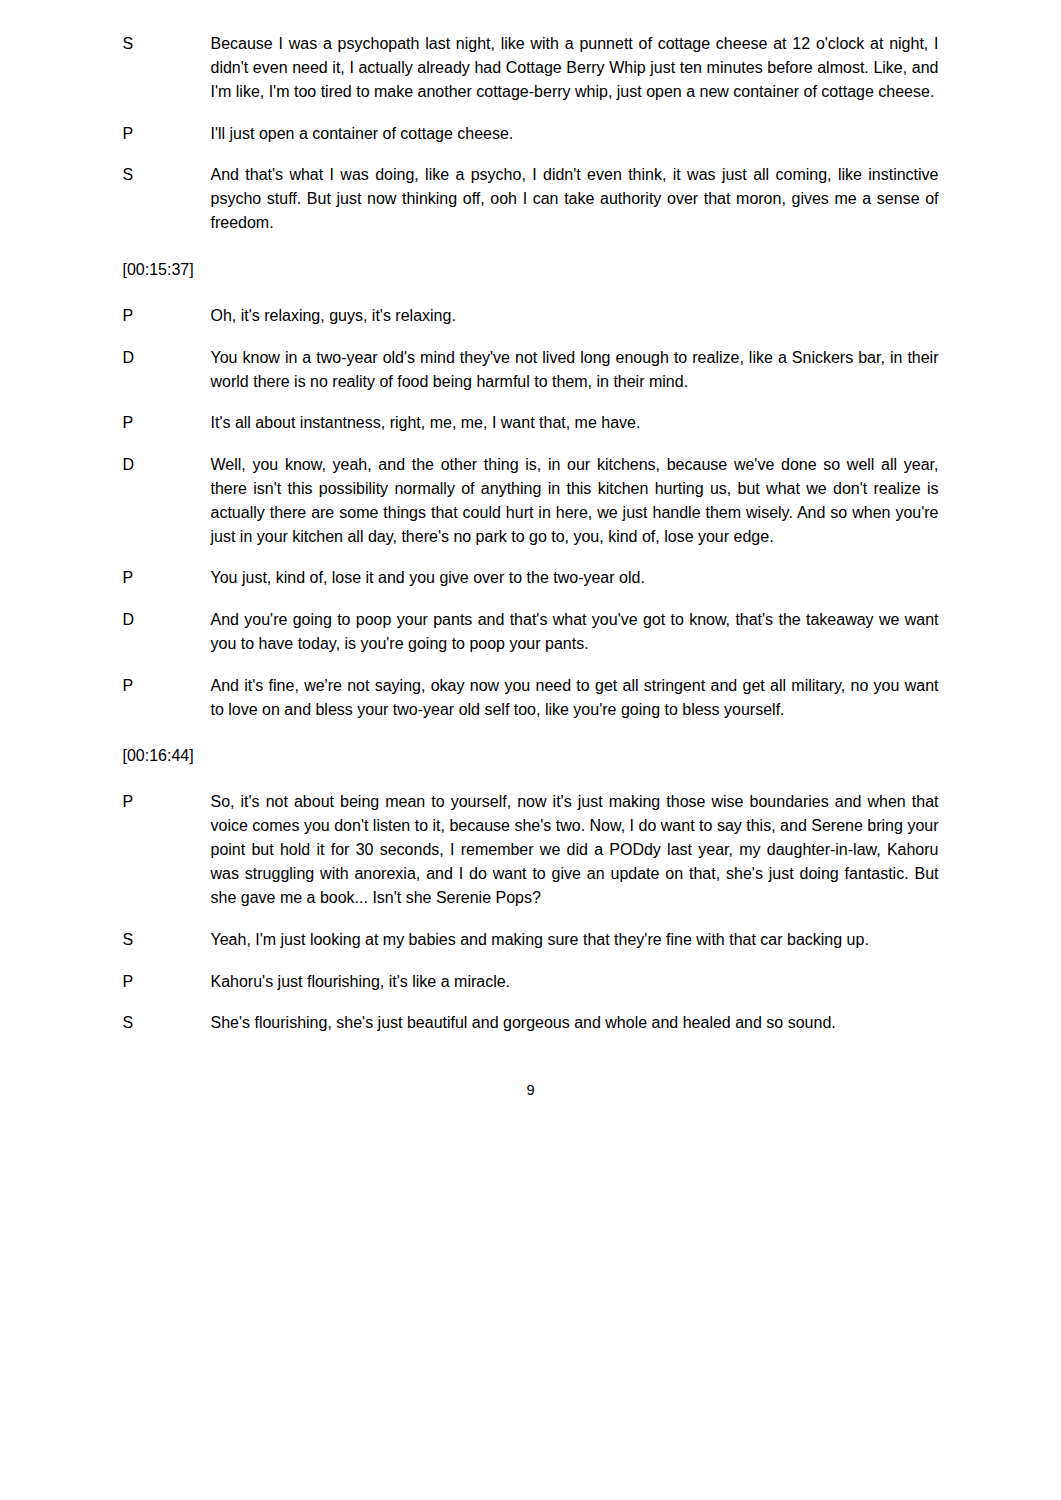S
Because I was a psychopath last night, like with a punnett of cottage cheese at 12 o'clock at night, I didn't even need it, I actually already had Cottage Berry Whip just ten minutes before almost. Like, and I'm like, I'm too tired to make another cottage-berry whip, just open a new container of cottage cheese.
P
I'll just open a container of cottage cheese.
S
And that's what I was doing, like a psycho, I didn't even think, it was just all coming, like instinctive psycho stuff. But just now thinking off, ooh I can take authority over that moron, gives me a sense of freedom.
[00:15:37]
P
Oh, it's relaxing, guys, it's relaxing.
D
You know in a two-year old's mind they've not lived long enough to realize, like a Snickers bar, in their world there is no reality of food being harmful to them, in their mind.
P
It's all about instantness, right, me, me, I want that, me have.
D
Well, you know, yeah, and the other thing is, in our kitchens, because we've done so well all year, there isn't this possibility normally of anything in this kitchen hurting us, but what we don't realize is actually there are some things that could hurt in here, we just handle them wisely. And so when you're just in your kitchen all day, there's no park to go to, you, kind of, lose your edge.
P
You just, kind of, lose it and you give over to the two-year old.
D
And you're going to poop your pants and that's what you've got to know, that's the takeaway we want you to have today, is you're going to poop your pants.
P
And it's fine, we're not saying, okay now you need to get all stringent and get all military, no you want to love on and bless your two-year old self too, like you're going to bless yourself.
[00:16:44]
P
So, it's not about being mean to yourself, now it's just making those wise boundaries and when that voice comes you don't listen to it, because she's two. Now, I do want to say this, and Serene bring your point but hold it for 30 seconds, I remember we did a PODdy last year, my daughter-in-law, Kahoru was struggling with anorexia, and I do want to give an update on that, she's just doing fantastic. But she gave me a book... Isn't she Serenie Pops?
S
Yeah, I'm just looking at my babies and making sure that they're fine with that car backing up.
P
Kahoru's just flourishing, it's like a miracle.
S
She's flourishing, she's just beautiful and gorgeous and whole and healed and so sound.
9